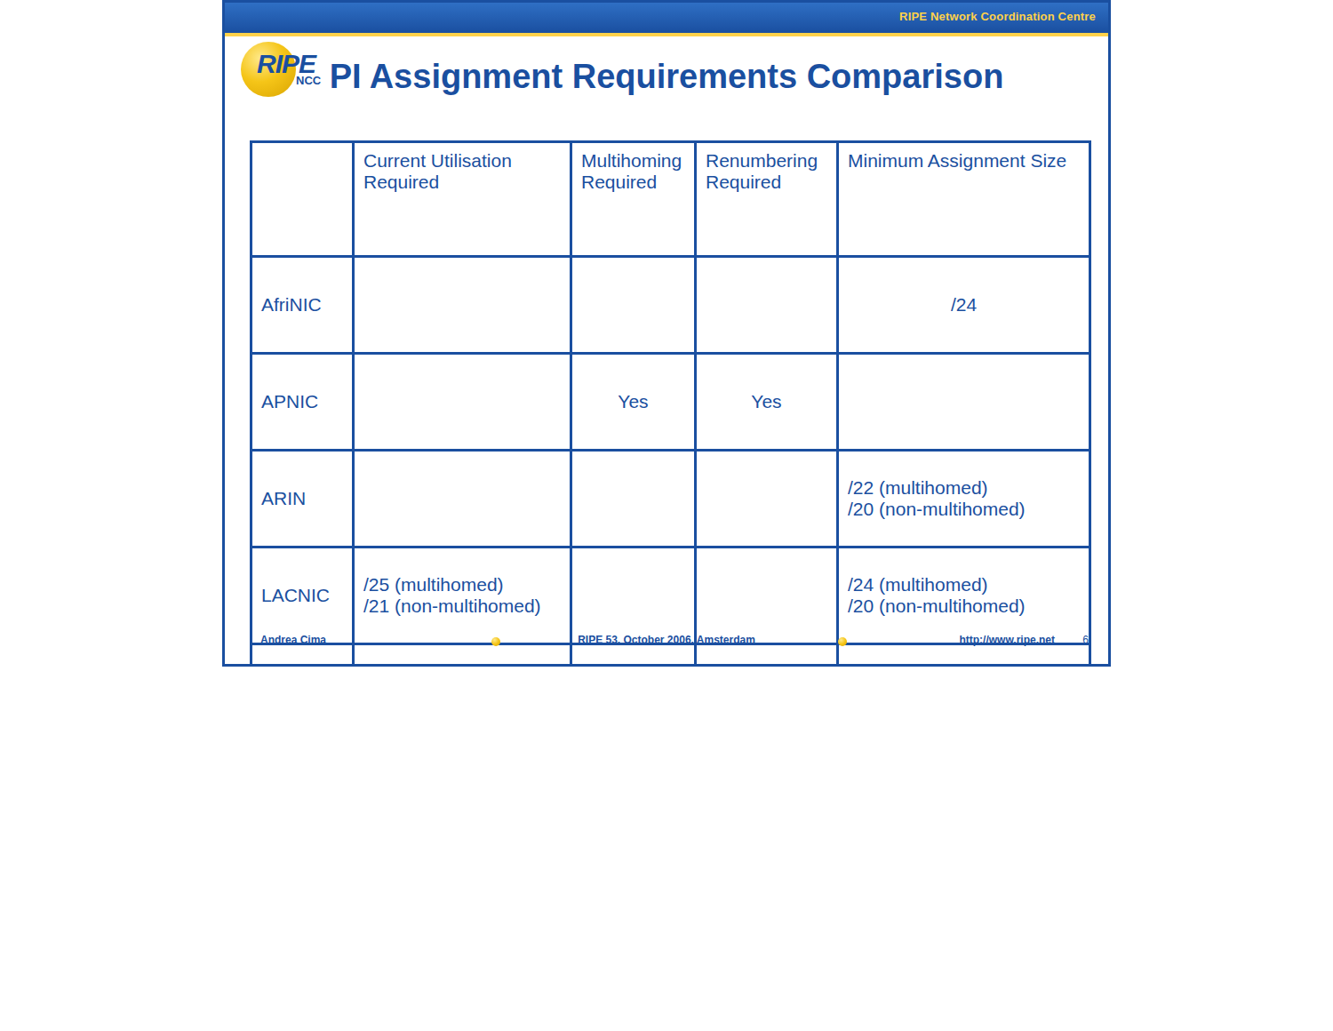RIPE Network Coordination Centre
RIPE
NCC
PI Assignment Requirements Comparison
| | Current Utilisation Required | Multihoming Required | Renumbering Required | Minimum Assignment Size |
| --- | --- | --- | --- | --- |
| AfriNIC | | | | /24 |
| APNIC | | Yes | Yes | |
| ARIN | | | | /22 (multihomed) /20 (non-multihomed) |
| LACNIC | /25 (multihomed) /21 (non-multihomed) | | | /24 (multihomed) /20 (non-multihomed) |
| RIPE | | | | |
Andrea Cima RIPE 53, October 2006, Amsterdam http://www.ripe.net 6